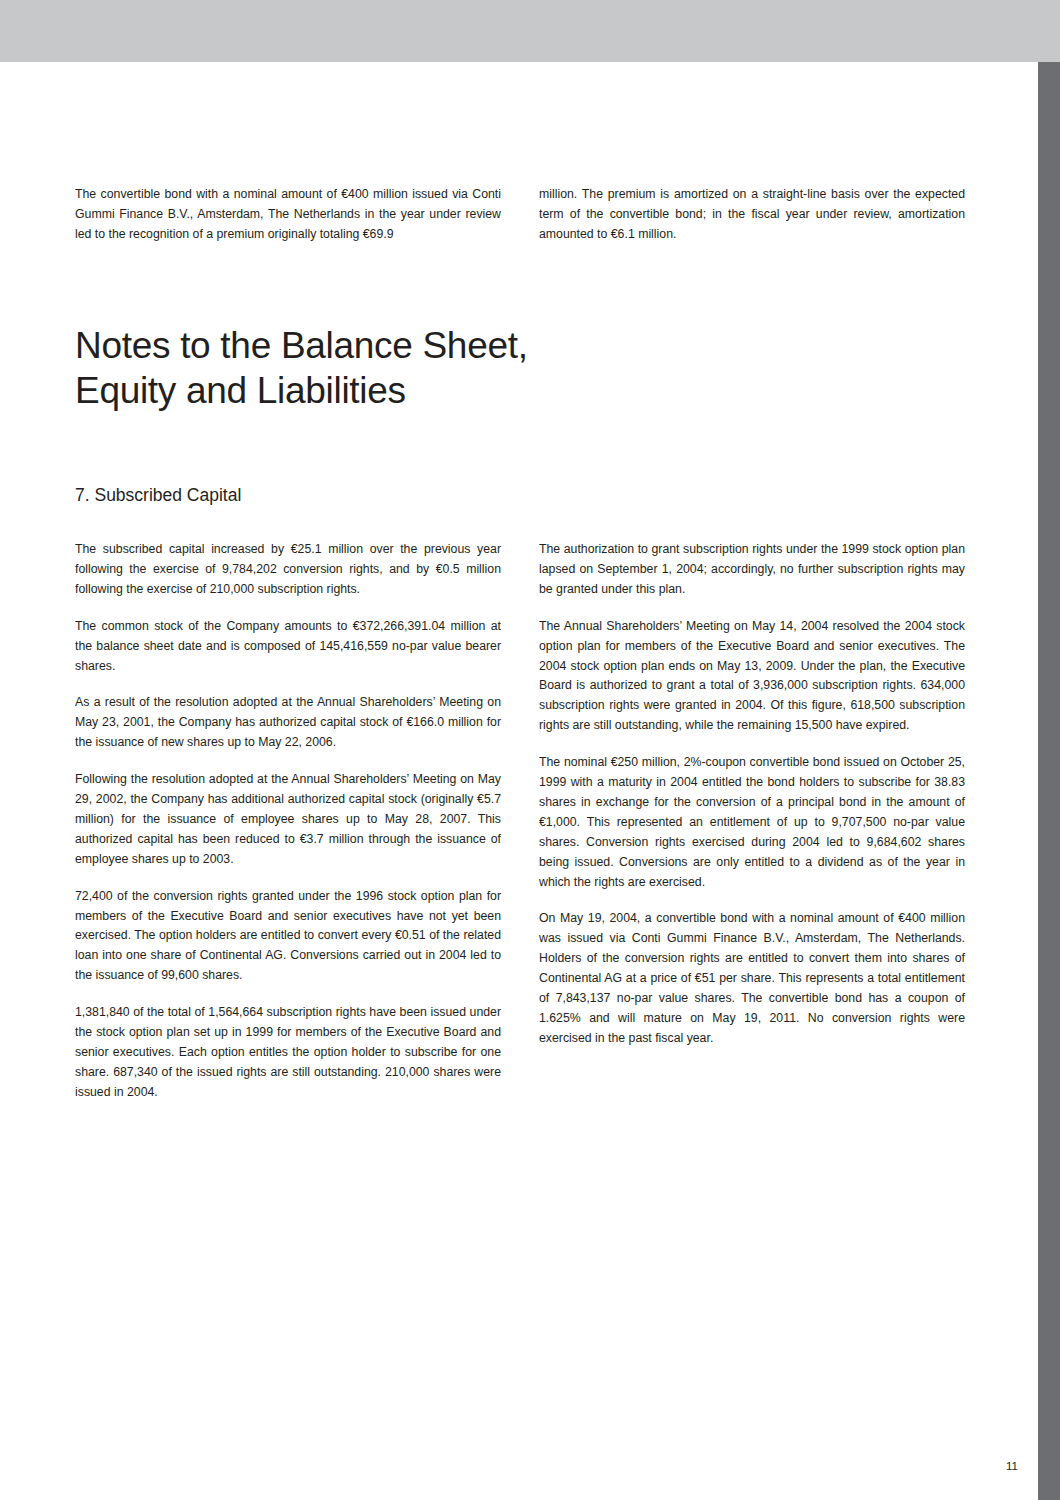The convertible bond with a nominal amount of €400 million issued via Conti Gummi Finance B.V., Amsterdam, The Netherlands in the year under review led to the recognition of a premium originally totaling €69.9
million. The premium is amortized on a straight-line basis over the expected term of the convertible bond; in the fiscal year under review, amortization amounted to €6.1 million.
Notes to the Balance Sheet,
Equity and Liabilities
7. Subscribed Capital
The subscribed capital increased by €25.1 million over the previous year following the exercise of 9,784,202 conversion rights, and by €0.5 million following the exercise of 210,000 subscription rights.
The common stock of the Company amounts to €372,266,391.04 million at the balance sheet date and is composed of 145,416,559 no-par value bearer shares.
As a result of the resolution adopted at the Annual Shareholders’ Meeting on May 23, 2001, the Company has authorized capital stock of €166.0 million for the issuance of new shares up to May 22, 2006.
Following the resolution adopted at the Annual Shareholders’ Meeting on May 29, 2002, the Company has additional authorized capital stock (originally €5.7 million) for the issuance of employee shares up to May 28, 2007. This authorized capital has been reduced to €3.7 million through the issuance of employee shares up to 2003.
72,400 of the conversion rights granted under the 1996 stock option plan for members of the Executive Board and senior executives have not yet been exercised. The option holders are entitled to convert every €0.51 of the related loan into one share of Continental AG. Conversions carried out in 2004 led to the issuance of 99,600 shares.
1,381,840 of the total of 1,564,664 subscription rights have been issued under the stock option plan set up in 1999 for members of the Executive Board and senior executives. Each option entitles the option holder to subscribe for one share. 687,340 of the issued rights are still outstanding. 210,000 shares were issued in 2004.
The authorization to grant subscription rights under the 1999 stock option plan lapsed on September 1, 2004; accordingly, no further subscription rights may be granted under this plan.
The Annual Shareholders’ Meeting on May 14, 2004 resolved the 2004 stock option plan for members of the Executive Board and senior executives. The 2004 stock option plan ends on May 13, 2009. Under the plan, the Executive Board is authorized to grant a total of 3,936,000 subscription rights. 634,000 subscription rights were granted in 2004. Of this figure, 618,500 subscription rights are still outstanding, while the remaining 15,500 have expired.
The nominal €250 million, 2%-coupon convertible bond issued on October 25, 1999 with a maturity in 2004 entitled the bond holders to subscribe for 38.83 shares in exchange for the conversion of a principal bond in the amount of €1,000. This represented an entitlement of up to 9,707,500 no-par value shares. Conversion rights exercised during 2004 led to 9,684,602 shares being issued. Conversions are only entitled to a dividend as of the year in which the rights are exercised.
On May 19, 2004, a convertible bond with a nominal amount of €400 million was issued via Conti Gummi Finance B.V., Amsterdam, The Netherlands. Holders of the conversion rights are entitled to convert them into shares of Continental AG at a price of €51 per share. This represents a total entitlement of 7,843,137 no-par value shares. The convertible bond has a coupon of 1.625% and will mature on May 19, 2011. No conversion rights were exercised in the past fiscal year.
11